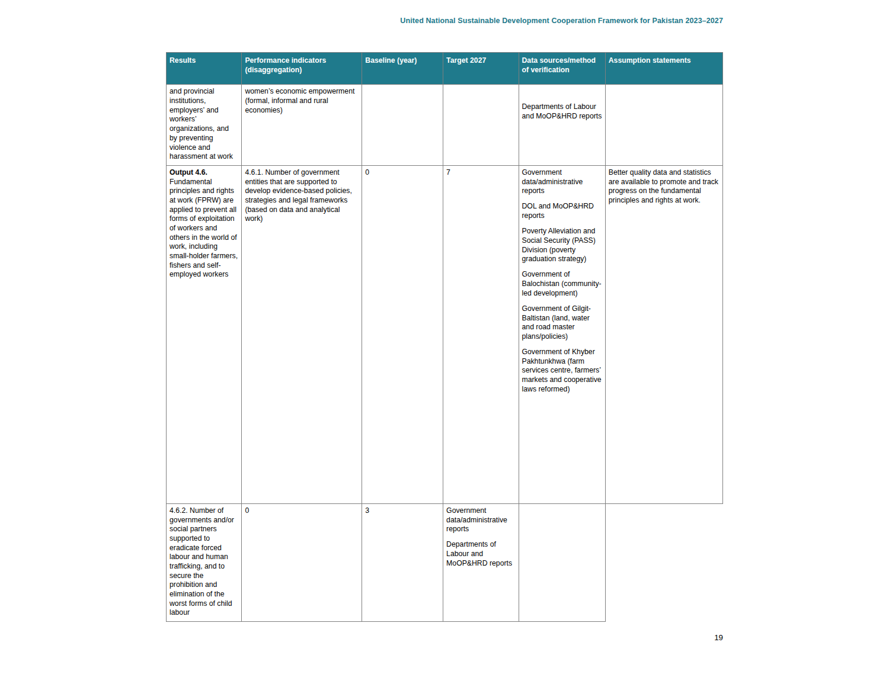United National Sustainable Development Cooperation Framework for Pakistan 2023–2027
| Results | Performance indicators (disaggregation) | Baseline (year) | Target 2027 | Data sources/method of verification | Assumption statements |
| --- | --- | --- | --- | --- | --- |
| and provincial institutions, employers’ and workers’ organizations, and by preventing violence and harassment at work | women’s economic empowerment (formal, informal and rural economies) | | | Departments of Labour and MoOP&HRD reports | |
| Output 4.6. Fundamental principles and rights at work (FPRW) are applied to prevent all forms of exploitation of workers and others in the world of work, including small-holder farmers, fishers and self-employed workers | 4.6.1. Number of government entities that are supported to develop evidence-based policies, strategies and legal frameworks (based on data and analytical work) | 0 | 7 | Government data/administrative reports DOL and MoOP&HRD reports Poverty Alleviation and Social Security (PASS) Division (poverty graduation strategy) Government of Balochistan (community-led development) Government of Gilgit-Baltistan (land, water and road master plans/policies) Government of Khyber Pakhtunkhwa (farm services centre, farmers’ markets and cooperative laws reformed) | Better quality data and statistics are available to promote and track progress on the fundamental principles and rights at work. |
| 4.6.2. Number of governments and/or social partners supported to eradicate forced labour and human trafficking, and to secure the prohibition and elimination of the worst forms of child labour | 0 | 3 | Government data/administrative reports Departments of Labour and MoOP&HRD reports | |
19